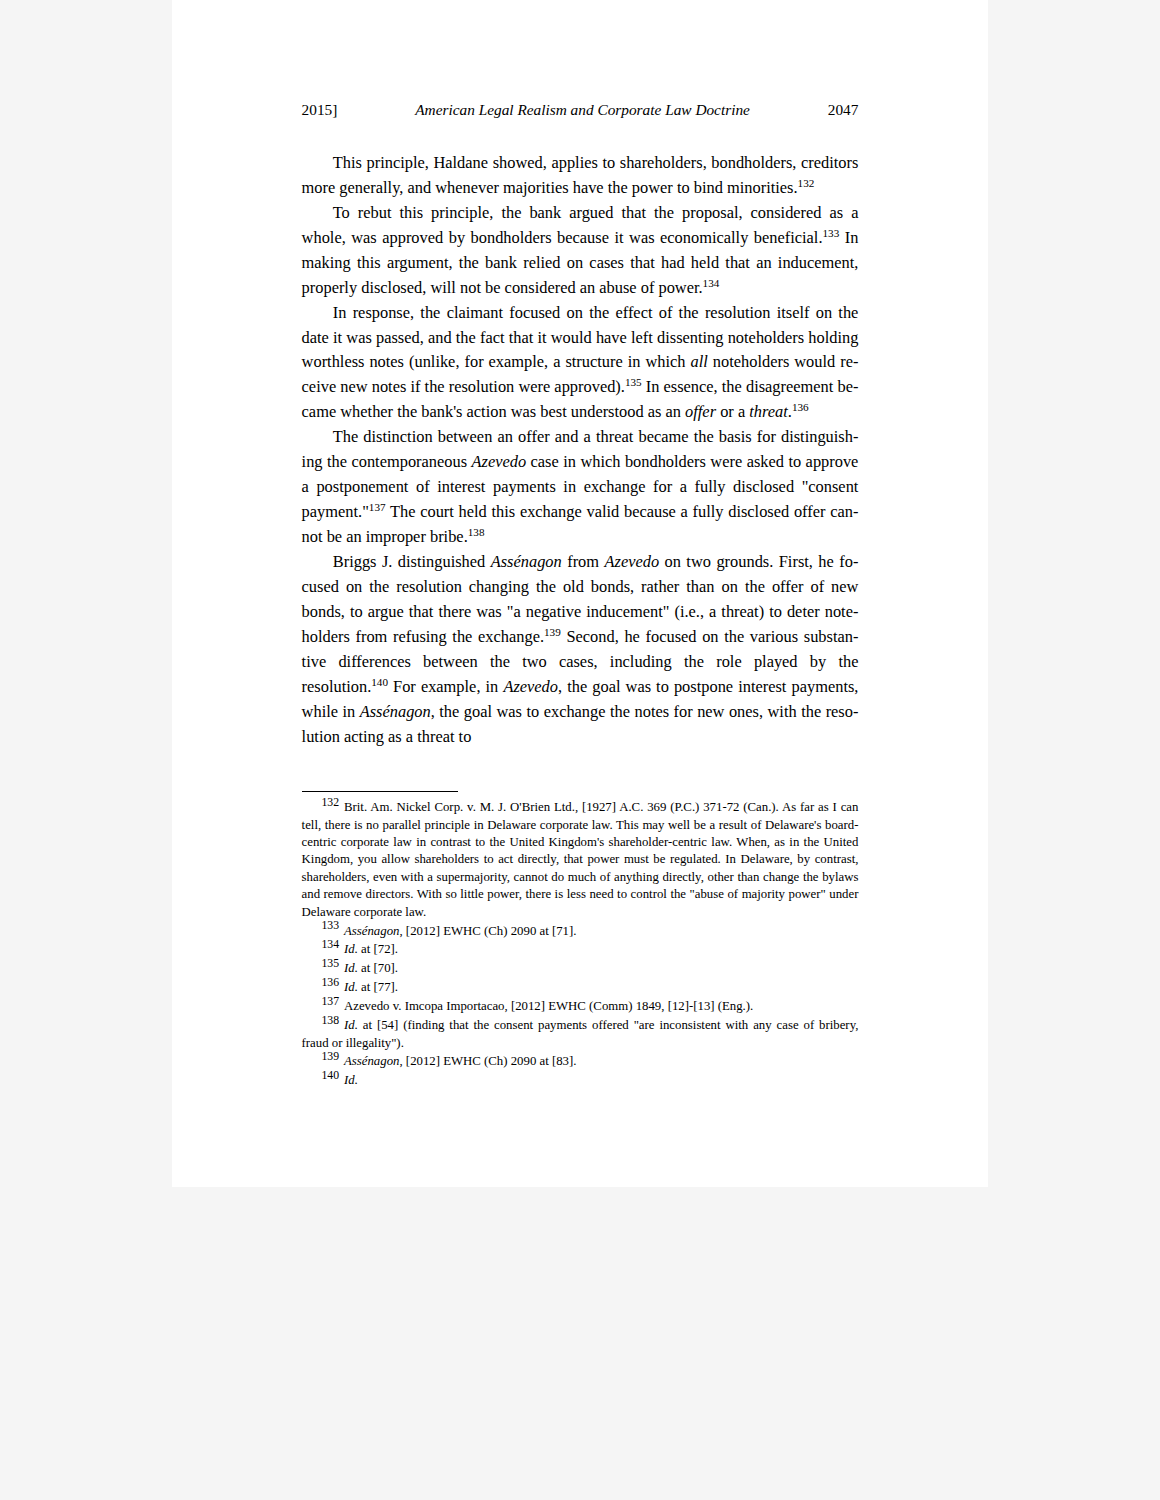2015] American Legal Realism and Corporate Law Doctrine 2047
This principle, Haldane showed, applies to shareholders, bondholders, creditors more generally, and whenever majorities have the power to bind minorities.132
To rebut this principle, the bank argued that the proposal, considered as a whole, was approved by bondholders because it was economically beneficial.133 In making this argument, the bank relied on cases that had held that an inducement, properly disclosed, will not be considered an abuse of power.134
In response, the claimant focused on the effect of the resolution itself on the date it was passed, and the fact that it would have left dissenting noteholders holding worthless notes (unlike, for example, a structure in which all noteholders would receive new notes if the resolution were approved).135 In essence, the disagreement became whether the bank's action was best understood as an offer or a threat.136
The distinction between an offer and a threat became the basis for distinguishing the contemporaneous Azevedo case in which bondholders were asked to approve a postponement of interest payments in exchange for a fully disclosed "consent payment."137 The court held this exchange valid because a fully disclosed offer cannot be an improper bribe.138
Briggs J. distinguished Assénagon from Azevedo on two grounds. First, he focused on the resolution changing the old bonds, rather than on the offer of new bonds, to argue that there was "a negative inducement" (i.e., a threat) to deter noteholders from refusing the exchange.139 Second, he focused on the various substantive differences between the two cases, including the role played by the resolution.140 For example, in Azevedo, the goal was to postpone interest payments, while in Assénagon, the goal was to exchange the notes for new ones, with the resolution acting as a threat to
132 Brit. Am. Nickel Corp. v. M. J. O'Brien Ltd., [1927] A.C. 369 (P.C.) 371-72 (Can.). As far as I can tell, there is no parallel principle in Delaware corporate law. This may well be a result of Delaware's board-centric corporate law in contrast to the United Kingdom's shareholder-centric law. When, as in the United Kingdom, you allow shareholders to act directly, that power must be regulated. In Delaware, by contrast, shareholders, even with a supermajority, cannot do much of anything directly, other than change the bylaws and remove directors. With so little power, there is less need to control the "abuse of majority power" under Delaware corporate law.
133 Assénagon, [2012] EWHC (Ch) 2090 at [71].
134 Id. at [72].
135 Id. at [70].
136 Id. at [77].
137 Azevedo v. Imcopa Importacao, [2012] EWHC (Comm) 1849, [12]-[13] (Eng.).
138 Id. at [54] (finding that the consent payments offered "are inconsistent with any case of bribery, fraud or illegality").
139 Assénagon, [2012] EWHC (Ch) 2090 at [83].
140 Id.